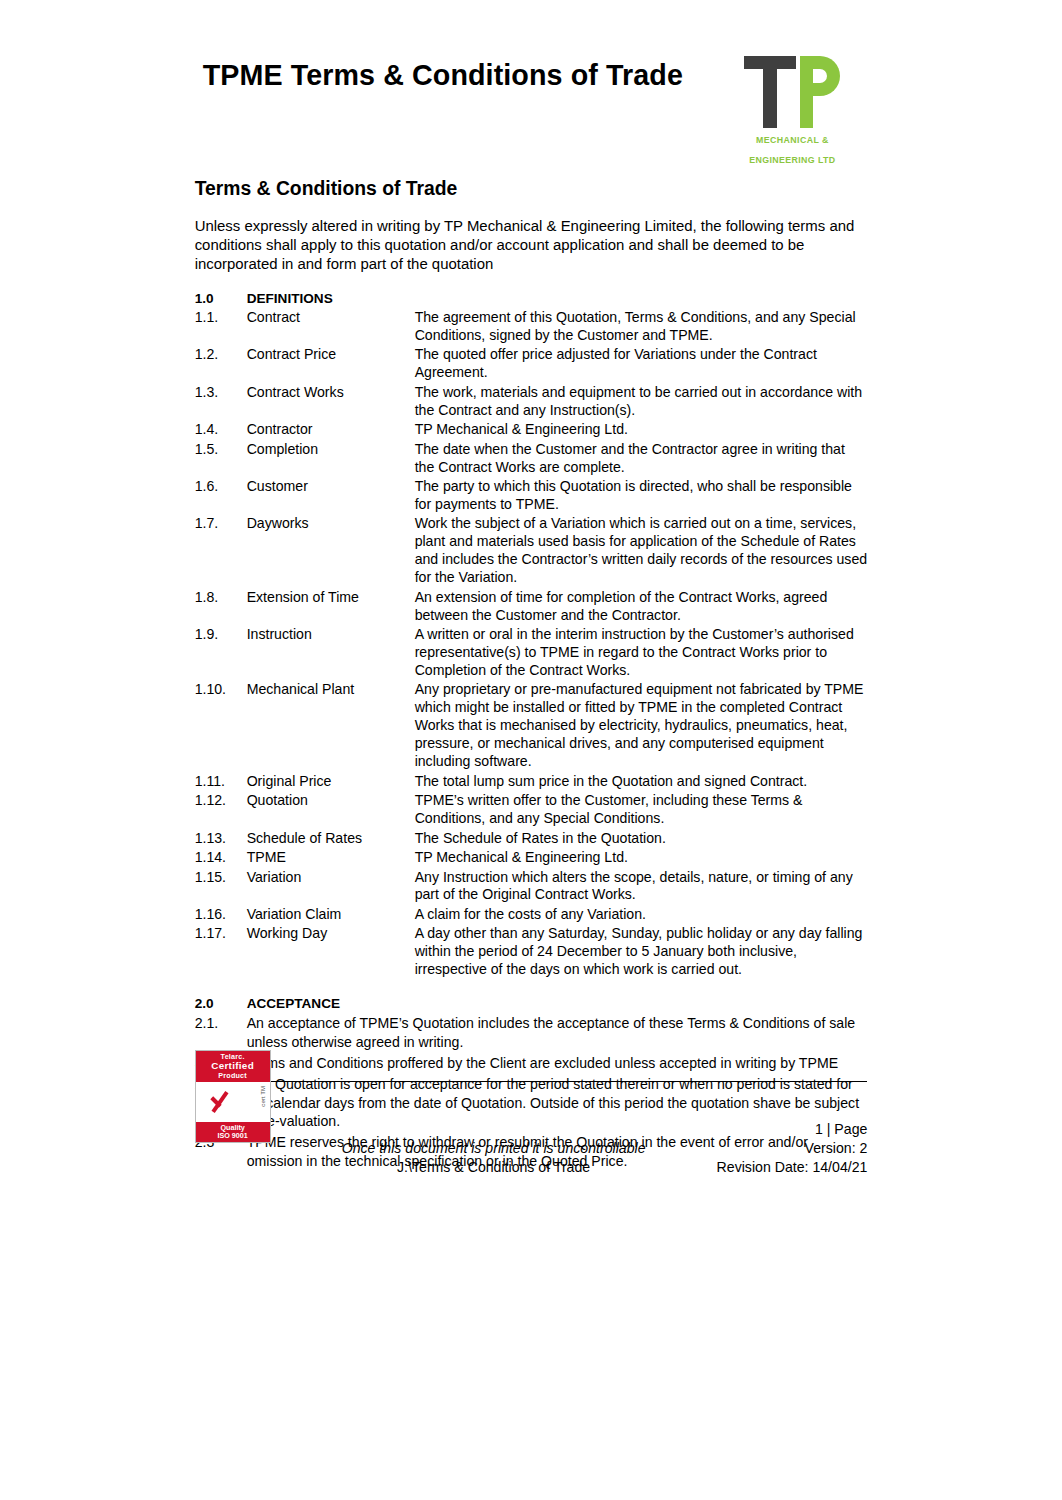TPME Terms & Conditions of Trade
MECHANICAL &
ENGINEERING LTD
Terms & Conditions of Trade
Unless expressly altered in writing by TP Mechanical & Engineering Limited, the following terms and conditions shall apply to this quotation and/or account application and shall be deemed to be incorporated in and form part of the quotation
1.0 DEFINITIONS
| 1.1. | Contract | The agreement of this Quotation, Terms & Conditions, and any Special Conditions, signed by the Customer and TPME. |
| 1.2. | Contract Price | The quoted offer price adjusted for Variations under the Contract Agreement. |
| 1.3. | Contract Works | The work, materials and equipment to be carried out in accordance with the Contract and any Instruction(s). |
| 1.4. | Contractor | TP Mechanical & Engineering Ltd. |
| 1.5. | Completion | The date when the Customer and the Contractor agree in writing that the Contract Works are complete. |
| 1.6. | Customer | The party to which this Quotation is directed, who shall be responsible for payments to TPME. |
| 1.7. | Dayworks | Work the subject of a Variation which is carried out on a time, services, plant and materials used basis for application of the Schedule of Rates and includes the Contractor’s written daily records of the resources used for the Variation. |
| 1.8. | Extension of Time | An extension of time for completion of the Contract Works, agreed between the Customer and the Contractor. |
| 1.9. | Instruction | A written or oral in the interim instruction by the Customer’s authorised representative(s) to TPME in regard to the Contract Works prior to Completion of the Contract Works. |
| 1.10. | Mechanical Plant | Any proprietary or pre-manufactured equipment not fabricated by TPME which might be installed or fitted by TPME in the completed Contract Works that is mechanised by electricity, hydraulics, pneumatics, heat, pressure, or mechanical drives, and any computerised equipment including software. |
| 1.11. | Original Price | The total lump sum price in the Quotation and signed Contract. |
| 1.12. | Quotation | TPME’s written offer to the Customer, including these Terms & Conditions, and any Special Conditions. |
| 1.13. | Schedule of Rates | The Schedule of Rates in the Quotation. |
| 1.14. | TPME | TP Mechanical & Engineering Ltd. |
| 1.15. | Variation | Any Instruction which alters the scope, details, nature, or timing of any part of the Original Contract Works. |
| 1.16. | Variation Claim | A claim for the costs of any Variation. |
| 1.17. | Working Day | A day other than any Saturday, Sunday, public holiday or any day falling within the period of 24 December to 5 January both inclusive, irrespective of the days on which work is carried out. |
2.0 ACCEPTANCE
| 2.1. | An acceptance of TPME’s Quotation includes the acceptance of these Terms & Conditions of sale unless otherwise agreed in writing. |
| 2.2 | Terms and Conditions proffered by the Client are excluded unless accepted in writing by TPME |
| 2.2. | The Quotation is open for acceptance for the period stated therein or when no period is stated for 30 calendar days from the date of Quotation. Outside of this period the quotation shave be subject to re-valuation. |
| 2.3 | TPME reserves the right to withdraw or resubmit the Quotation in the event of error and/or omission in the technical specification or in the Quoted Price. |
Telarc.Certified Product
cert TM
Quality
ISO 9001
Once this document is printed it is uncontrollable
J:\Terms & Conditions of Trade
1 | Page
Version: 2
Revision Date: 14/04/21